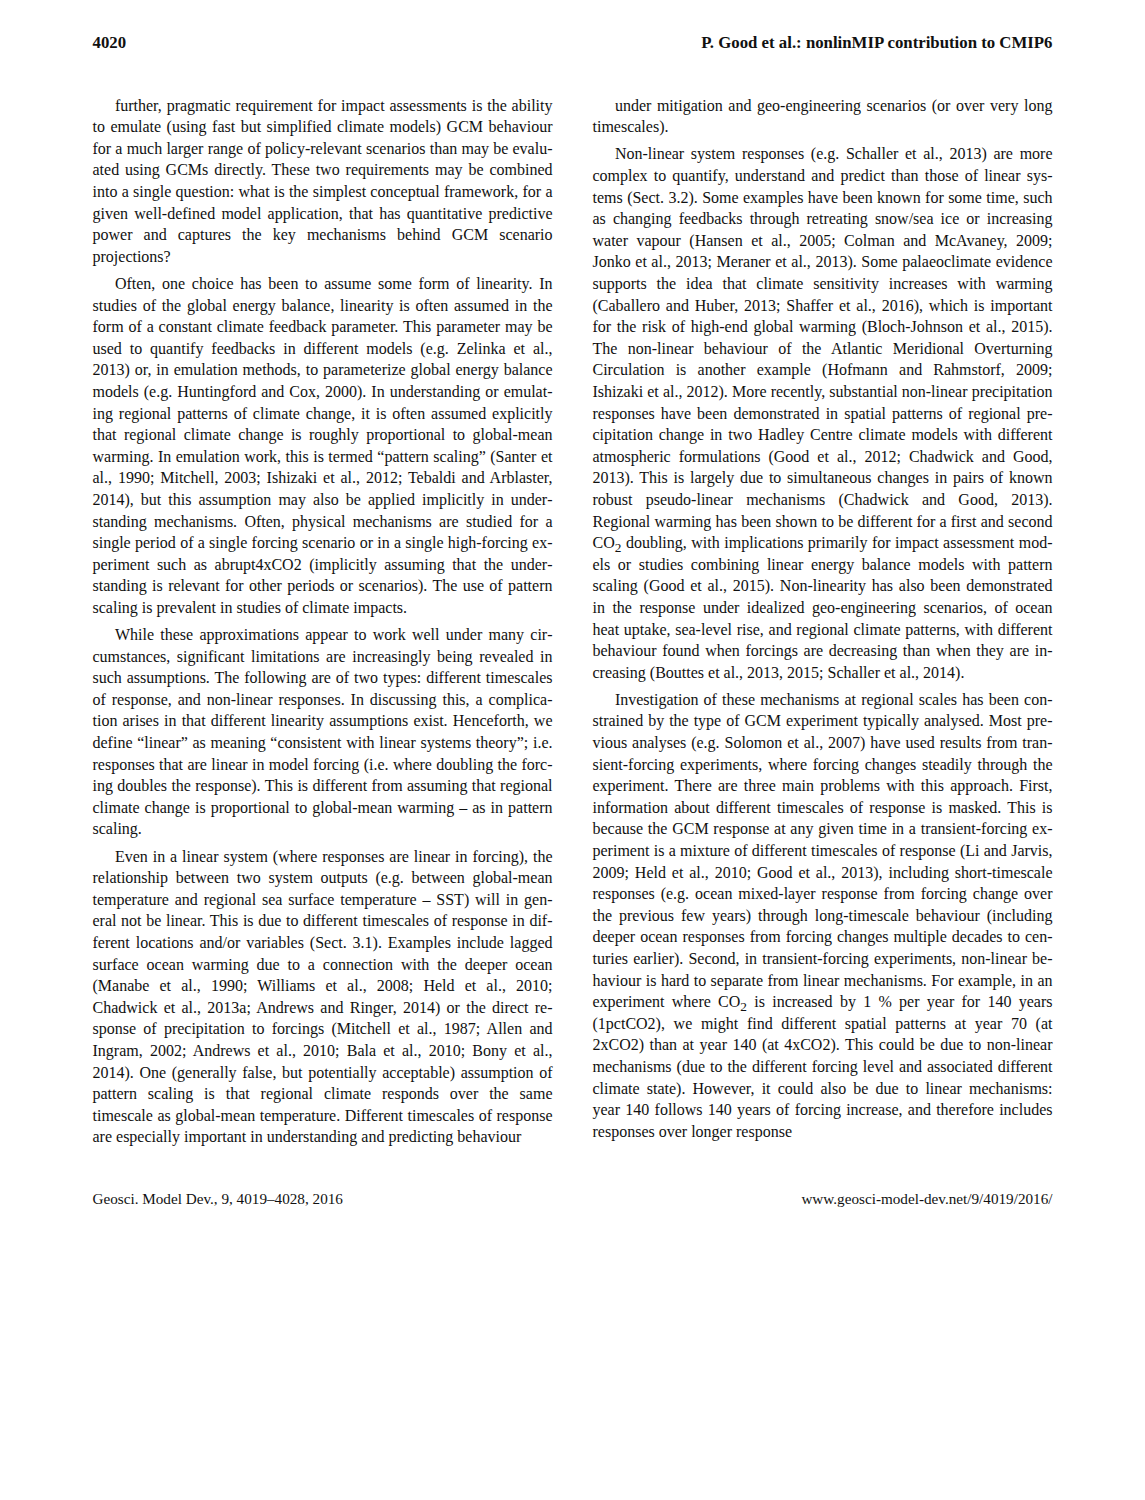4020 P. Good et al.: nonlinMIP contribution to CMIP6
further, pragmatic requirement for impact assessments is the ability to emulate (using fast but simplified climate models) GCM behaviour for a much larger range of policy-relevant scenarios than may be evaluated using GCMs directly. These two requirements may be combined into a single question: what is the simplest conceptual framework, for a given well-defined model application, that has quantitative predictive power and captures the key mechanisms behind GCM scenario projections?
Often, one choice has been to assume some form of linearity. In studies of the global energy balance, linearity is often assumed in the form of a constant climate feedback parameter. This parameter may be used to quantify feedbacks in different models (e.g. Zelinka et al., 2013) or, in emulation methods, to parameterize global energy balance models (e.g. Huntingford and Cox, 2000). In understanding or emulating regional patterns of climate change, it is often assumed explicitly that regional climate change is roughly proportional to global-mean warming. In emulation work, this is termed “pattern scaling” (Santer et al., 1990; Mitchell, 2003; Ishizaki et al., 2012; Tebaldi and Arblaster, 2014), but this assumption may also be applied implicitly in understanding mechanisms. Often, physical mechanisms are studied for a single period of a single forcing scenario or in a single high-forcing experiment such as abrupt4xCO2 (implicitly assuming that the understanding is relevant for other periods or scenarios). The use of pattern scaling is prevalent in studies of climate impacts.
While these approximations appear to work well under many circumstances, significant limitations are increasingly being revealed in such assumptions. The following are of two types: different timescales of response, and non-linear responses. In discussing this, a complication arises in that different linearity assumptions exist. Henceforth, we define “linear” as meaning “consistent with linear systems theory”; i.e. responses that are linear in model forcing (i.e. where doubling the forcing doubles the response). This is different from assuming that regional climate change is proportional to global-mean warming – as in pattern scaling.
Even in a linear system (where responses are linear in forcing), the relationship between two system outputs (e.g. between global-mean temperature and regional sea surface temperature – SST) will in general not be linear. This is due to different timescales of response in different locations and/or variables (Sect. 3.1). Examples include lagged surface ocean warming due to a connection with the deeper ocean (Manabe et al., 1990; Williams et al., 2008; Held et al., 2010; Chadwick et al., 2013a; Andrews and Ringer, 2014) or the direct response of precipitation to forcings (Mitchell et al., 1987; Allen and Ingram, 2002; Andrews et al., 2010; Bala et al., 2010; Bony et al., 2014). One (generally false, but potentially acceptable) assumption of pattern scaling is that regional climate responds over the same timescale as global-mean temperature. Different timescales of response are especially important in understanding and predicting behaviour
under mitigation and geo-engineering scenarios (or over very long timescales).
Non-linear system responses (e.g. Schaller et al., 2013) are more complex to quantify, understand and predict than those of linear systems (Sect. 3.2). Some examples have been known for some time, such as changing feedbacks through retreating snow/sea ice or increasing water vapour (Hansen et al., 2005; Colman and McAvaney, 2009; Jonko et al., 2013; Meraner et al., 2013). Some palaeoclimate evidence supports the idea that climate sensitivity increases with warming (Caballero and Huber, 2013; Shaffer et al., 2016), which is important for the risk of high-end global warming (Bloch-Johnson et al., 2015). The non-linear behaviour of the Atlantic Meridional Overturning Circulation is another example (Hofmann and Rahmstorf, 2009; Ishizaki et al., 2012). More recently, substantial non-linear precipitation responses have been demonstrated in spatial patterns of regional precipitation change in two Hadley Centre climate models with different atmospheric formulations (Good et al., 2012; Chadwick and Good, 2013). This is largely due to simultaneous changes in pairs of known robust pseudo-linear mechanisms (Chadwick and Good, 2013). Regional warming has been shown to be different for a first and second CO2 doubling, with implications primarily for impact assessment models or studies combining linear energy balance models with pattern scaling (Good et al., 2015). Non-linearity has also been demonstrated in the response under idealized geo-engineering scenarios, of ocean heat uptake, sea-level rise, and regional climate patterns, with different behaviour found when forcings are decreasing than when they are increasing (Bouttes et al., 2013, 2015; Schaller et al., 2014).
Investigation of these mechanisms at regional scales has been constrained by the type of GCM experiment typically analysed. Most previous analyses (e.g. Solomon et al., 2007) have used results from transient-forcing experiments, where forcing changes steadily through the experiment. There are three main problems with this approach. First, information about different timescales of response is masked. This is because the GCM response at any given time in a transient-forcing experiment is a mixture of different timescales of response (Li and Jarvis, 2009; Held et al., 2010; Good et al., 2013), including short-timescale responses (e.g. ocean mixed-layer response from forcing change over the previous few years) through long-timescale behaviour (including deeper ocean responses from forcing changes multiple decades to centuries earlier). Second, in transient-forcing experiments, non-linear behaviour is hard to separate from linear mechanisms. For example, in an experiment where CO2 is increased by 1 % per year for 140 years (1pctCO2), we might find different spatial patterns at year 70 (at 2xCO2) than at year 140 (at 4xCO2). This could be due to non-linear mechanisms (due to the different forcing level and associated different climate state). However, it could also be due to linear mechanisms: year 140 follows 140 years of forcing increase, and therefore includes responses over longer response
Geosci. Model Dev., 9, 4019–4028, 2016 www.geosci-model-dev.net/9/4019/2016/